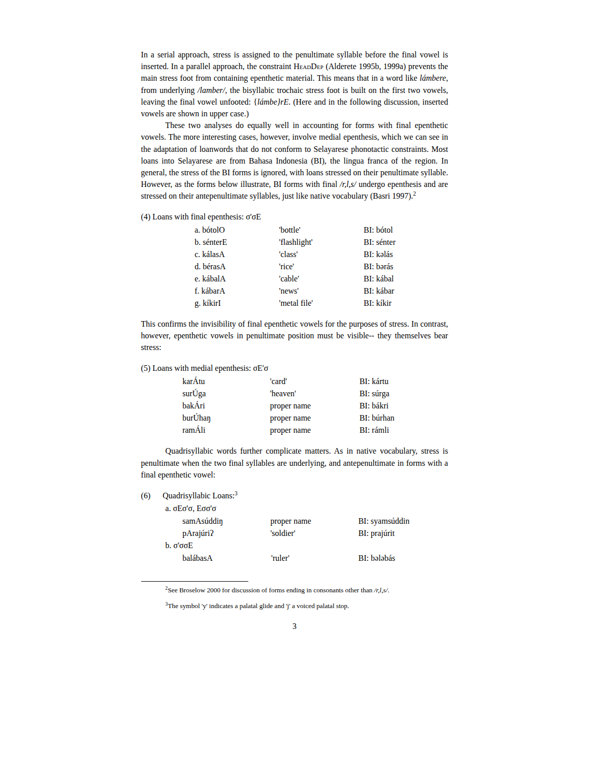In a serial approach, stress is assigned to the penultimate syllable before the final vowel is inserted. In a parallel approach, the constraint HeadDep (Alderete 1995b, 1999a) prevents the main stress foot from containing epenthetic material. This means that in a word like lámbere, from underlying /lamber/, the bisyllabic trochaic stress foot is built on the first two vowels, leaving the final vowel unfooted: {lámbe}rE. (Here and in the following discussion, inserted vowels are shown in upper case.)
These two analyses do equally well in accounting for forms with final epenthetic vowels. The more interesting cases, however, involve medial epenthesis, which we can see in the adaptation of loanwords that do not conform to Selayarese phonotactic constraints. Most loans into Selayarese are from Bahasa Indonesia (BI), the lingua franca of the region. In general, the stress of the BI forms is ignored, with loans stressed on their penultimate syllable. However, as the forms below illustrate, BI forms with final /r,l,s/ undergo epenthesis and are stressed on their antepenultimate syllables, just like native vocabulary (Basri 1997).2
(4) Loans with final epenthesis: σ'σE
| a. bótolO | 'bottle' | BI: bótol |
| b. sénterE | 'flashlight' | BI: sénter |
| c. kálasA | 'class' | BI: kəlás |
| d. bérasA | 'rice' | BI: bərás |
| e. kábalA | 'cable' | BI: kábal |
| f. kábarA | 'news' | BI: kábar |
| g. kíkirI | 'metal file' | BI: kíkir |
This confirms the invisibility of final epenthetic vowels for the purposes of stress. In contrast, however, epenthetic vowels in penultimate position must be visible-- they themselves bear stress:
(5) Loans with medial epenthesis: σE'σ
| karÁtu | 'card' | BI: kártu |
| surÚga | 'heaven' | BI: súrga |
| bakÁri | proper name | BI: bákri |
| burÚhaŋ | proper name | BI: búrhan |
| ramÁli | proper name | BI: rámli |
Quadrisyllabic words further complicate matters. As in native vocabulary, stress is penultimate when the two final syllables are underlying, and antepenultimate in forms with a final epenthetic vowel:
(6) Quadrisyllabic Loans:3
a. σEσ'σ, Eσσ'σ
| samAsúddiŋ | proper name | BI: syamsúddin |
| pArajúriʔ | 'soldier' | BI: prajúrit |
b. σ'σσE
| balábasA | 'ruler' | BI: bələbás |
2See Broselow 2000 for discussion of forms ending in consonants other than /r,l,s/.
3The symbol 'y' indicates a palatal glide and 'j' a voiced palatal stop.
3